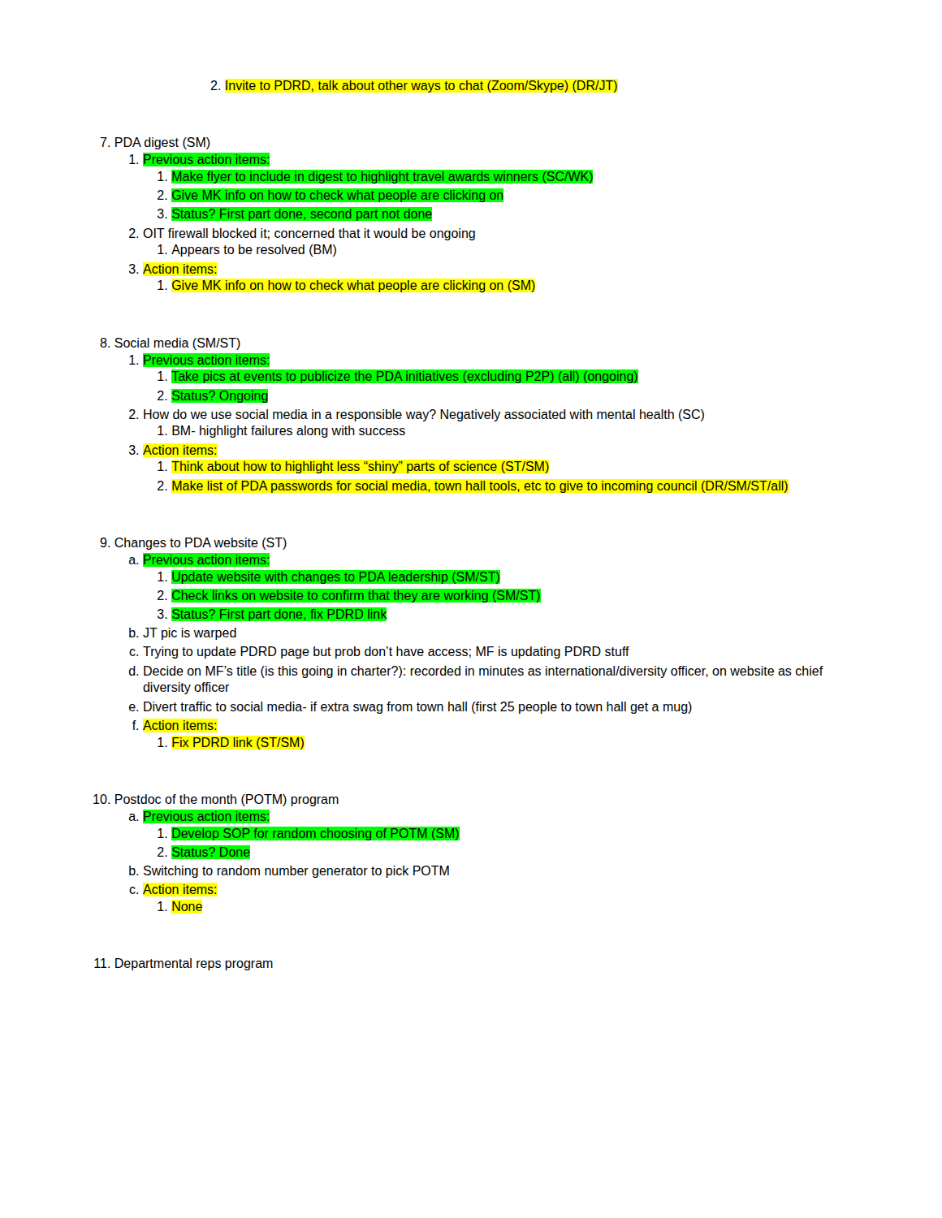Invite to PDRD, talk about other ways to chat (Zoom/Skype) (DR/JT)
PDA digest (SM)
Previous action items:
Make flyer to include in digest to highlight travel awards winners (SC/WK)
Give MK info on how to check what people are clicking on
Status? First part done, second part not done
OIT firewall blocked it; concerned that it would be ongoing
Appears to be resolved (BM)
Action items:
Give MK info on how to check what people are clicking on (SM)
Social media (SM/ST)
Previous action items:
Take pics at events to publicize the PDA initiatives (excluding P2P) (all) (ongoing)
Status? Ongoing
How do we use social media in a responsible way? Negatively associated with mental health (SC)
BM- highlight failures along with success
Action items:
Think about how to highlight less “shiny” parts of science (ST/SM)
Make list of PDA passwords for social media, town hall tools, etc to give to incoming council (DR/SM/ST/all)
Changes to PDA website (ST)
Previous action items:
Update website with changes to PDA leadership (SM/ST)
Check links on website to confirm that they are working (SM/ST)
Status? First part done, fix PDRD link
JT pic is warped
Trying to update PDRD page but prob don’t have access; MF is updating PDRD stuff
Decide on MF’s title (is this going in charter?): recorded in minutes as international/diversity officer, on website as chief diversity officer
Divert traffic to social media- if extra swag from town hall (first 25 people to town hall get a mug)
Action items:
Fix PDRD link (ST/SM)
Postdoc of the month (POTM) program
Previous action items:
Develop SOP for random choosing of POTM (SM)
Status? Done
Switching to random number generator to pick POTM
Action items:
None
Departmental reps program